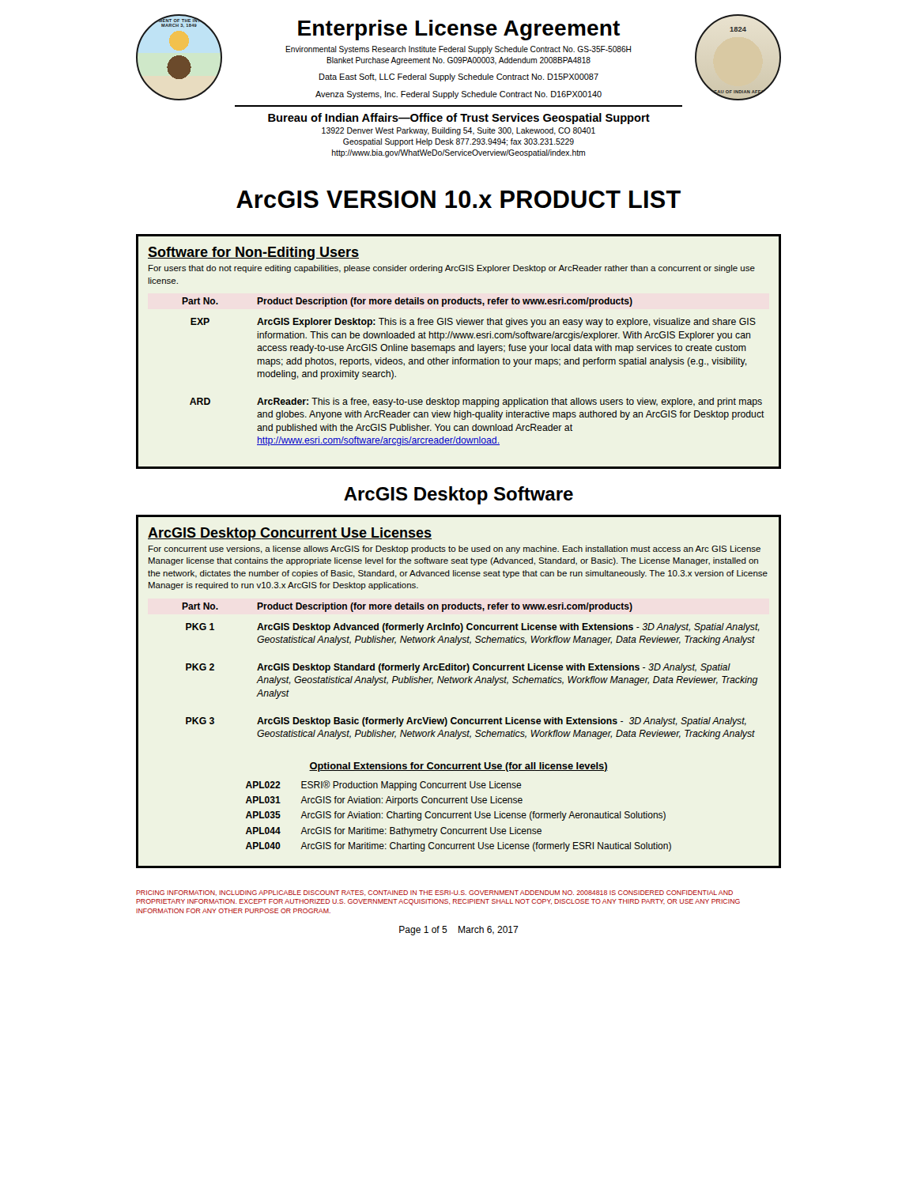Enterprise License Agreement
Environmental Systems Research Institute Federal Supply Schedule Contract No. GS-35F-5086H
Blanket Purchase Agreement No. G09PA00003, Addendum 2008BPA4818
Data East Soft, LLC Federal Supply Schedule Contract No. D15PX00087
Avenza Systems, Inc. Federal Supply Schedule Contract No. D16PX00140
Bureau of Indian Affairs—Office of Trust Services Geospatial Support
13922 Denver West Parkway, Building 54, Suite 300, Lakewood, CO 80401
Geospatial Support Help Desk 877.293.9494; fax 303.231.5229
http://www.bia.gov/WhatWeDo/ServiceOverview/Geospatial/index.htm
ArcGIS VERSION 10.x PRODUCT LIST
Software for Non-Editing Users
For users that do not require editing capabilities, please consider ordering ArcGIS Explorer Desktop or ArcReader rather than a concurrent or single use license.
| Part No. | Product Description (for more details on products, refer to www.esri.com/products) |
| --- | --- |
| EXP | ArcGIS Explorer Desktop: This is a free GIS viewer that gives you an easy way to explore, visualize and share GIS information. This can be downloaded at http://www.esri.com/software/arcgis/explorer. With ArcGIS Explorer you can access ready-to-use ArcGIS Online basemaps and layers; fuse your local data with map services to create custom maps; add photos, reports, videos, and other information to your maps; and perform spatial analysis (e.g., visibility, modeling, and proximity search). |
| ARD | ArcReader: This is a free, easy-to-use desktop mapping application that allows users to view, explore, and print maps and globes. Anyone with ArcReader can view high-quality interactive maps authored by an ArcGIS for Desktop product and published with the ArcGIS Publisher. You can download ArcReader at http://www.esri.com/software/arcgis/arcreader/download. |
ArcGIS Desktop Software
ArcGIS Desktop Concurrent Use Licenses
For concurrent use versions, a license allows ArcGIS for Desktop products to be used on any machine. Each installation must access an Arc GIS License Manager license that contains the appropriate license level for the software seat type (Advanced, Standard, or Basic). The License Manager, installed on the network, dictates the number of copies of Basic, Standard, or Advanced license seat type that can be run simultaneously. The 10.3.x version of License Manager is required to run v10.3.x ArcGIS for Desktop applications.
| Part No. | Product Description (for more details on products, refer to www.esri.com/products) |
| --- | --- |
| PKG 1 | ArcGIS Desktop Advanced (formerly ArcInfo) Concurrent License with Extensions - 3D Analyst, Spatial Analyst, Geostatistical Analyst, Publisher, Network Analyst, Schematics, Workflow Manager, Data Reviewer, Tracking Analyst |
| PKG 2 | ArcGIS Desktop Standard (formerly ArcEditor) Concurrent License with Extensions - 3D Analyst, Spatial Analyst, Geostatistical Analyst, Publisher, Network Analyst, Schematics, Workflow Manager, Data Reviewer, Tracking Analyst |
| PKG 3 | ArcGIS Desktop Basic (formerly ArcView) Concurrent License with Extensions - 3D Analyst, Spatial Analyst, Geostatistical Analyst, Publisher, Network Analyst, Schematics, Workflow Manager, Data Reviewer, Tracking Analyst |
Optional Extensions for Concurrent Use (for all license levels)
| APL022 | ESRI® Production Mapping Concurrent Use License |
| APL031 | ArcGIS for Aviation: Airports Concurrent Use License |
| APL035 | ArcGIS for Aviation: Charting Concurrent Use License (formerly Aeronautical Solutions) |
| APL044 | ArcGIS for Maritime: Bathymetry Concurrent Use License |
| APL040 | ArcGIS for Maritime: Charting Concurrent Use License (formerly ESRI Nautical Solution) |
PRICING INFORMATION, INCLUDING APPLICABLE DISCOUNT RATES, CONTAINED IN THE ESRI-U.S. GOVERNMENT ADDENDUM NO. 20084818 IS CONSIDERED CONFIDENTIAL AND PROPRIETARY INFORMATION. EXCEPT FOR AUTHORIZED U.S. GOVERNMENT ACQUISITIONS, RECIPIENT SHALL NOT COPY, DISCLOSE TO ANY THIRD PARTY, OR USE ANY PRICING INFORMATION FOR ANY OTHER PURPOSE OR PROGRAM.
Page 1 of 5 March 6, 2017